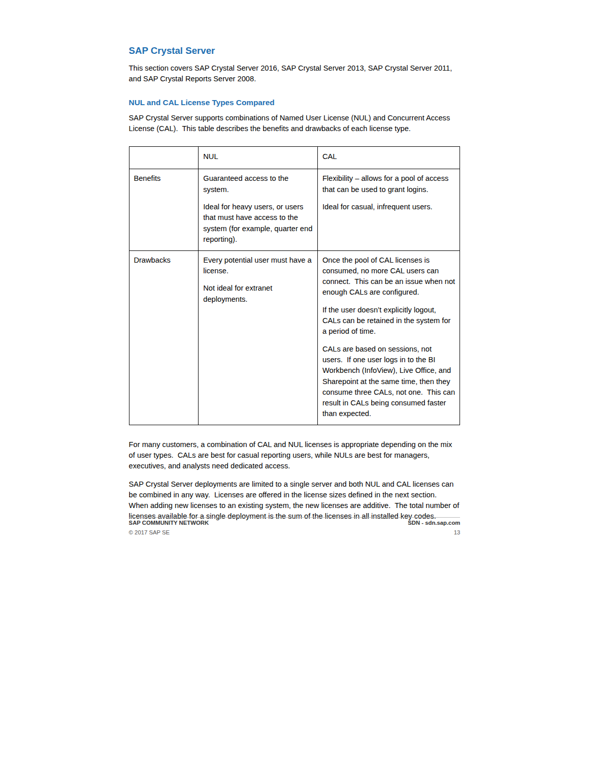SAP Crystal Server
This section covers SAP Crystal Server 2016, SAP Crystal Server 2013, SAP Crystal Server 2011, and SAP Crystal Reports Server 2008.
NUL and CAL License Types Compared
SAP Crystal Server supports combinations of Named User License (NUL) and Concurrent Access License (CAL). This table describes the benefits and drawbacks of each license type.
| | NUL | CAL |
| Benefits | Guaranteed access to the system. Ideal for heavy users, or users that must have access to the system (for example, quarter end reporting). | Flexibility – allows for a pool of access that can be used to grant logins. Ideal for casual, infrequent users. |
| Drawbacks | Every potential user must have a license. Not ideal for extranet deployments. | Once the pool of CAL licenses is consumed, no more CAL users can connect. This can be an issue when not enough CALs are configured. If the user doesn’t explicitly logout, CALs can be retained in the system for a period of time. CALs are based on sessions, not users. If one user logs in to the BI Workbench (InfoView), Live Office, and Sharepoint at the same time, then they consume three CALs, not one. This can result in CALs being consumed faster than expected. |
For many customers, a combination of CAL and NUL licenses is appropriate depending on the mix of user types. CALs are best for casual reporting users, while NULs are best for managers, executives, and analysts need dedicated access.
SAP Crystal Server deployments are limited to a single server and both NUL and CAL licenses can be combined in any way. Licenses are offered in the license sizes defined in the next section. When adding new licenses to an existing system, the new licenses are additive. The total number of licenses available for a single deployment is the sum of the licenses in all installed key codes.
SAP COMMUNITY NETWORK SDN - sdn.sap.com
© 2017 SAP SE 13